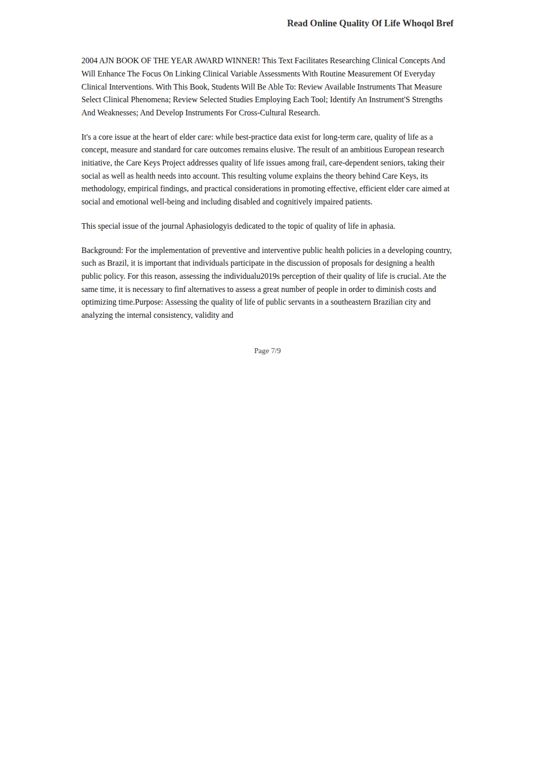Read Online Quality Of Life Whoqol Bref
2004 AJN BOOK OF THE YEAR AWARD WINNER! This Text Facilitates Researching Clinical Concepts And Will Enhance The Focus On Linking Clinical Variable Assessments With Routine Measurement Of Everyday Clinical Interventions. With This Book, Students Will Be Able To: Review Available Instruments That Measure Select Clinical Phenomena; Review Selected Studies Employing Each Tool; Identify An Instrument'S Strengths And Weaknesses; And Develop Instruments For Cross-Cultural Research.
It's a core issue at the heart of elder care: while best-practice data exist for long-term care, quality of life as a concept, measure and standard for care outcomes remains elusive. The result of an ambitious European research initiative, the Care Keys Project addresses quality of life issues among frail, care-dependent seniors, taking their social as well as health needs into account. This resulting volume explains the theory behind Care Keys, its methodology, empirical findings, and practical considerations in promoting effective, efficient elder care aimed at social and emotional well-being and including disabled and cognitively impaired patients.
This special issue of the journal Aphasiologyis dedicated to the topic of quality of life in aphasia.
Background: For the implementation of preventive and interventive public health policies in a developing country, such as Brazil, it is important that individuals participate in the discussion of proposals for designing a health public policy. For this reason, assessing the individualu2019s perception of their quality of life is crucial. Ate the same time, it is necessary to finf alternatives to assess a great number of people in order to diminish costs and optimizing time.Purpose: Assessing the quality of life of public servants in a southeastern Brazilian city and analyzing the internal consistency, validity and
Page 7/9